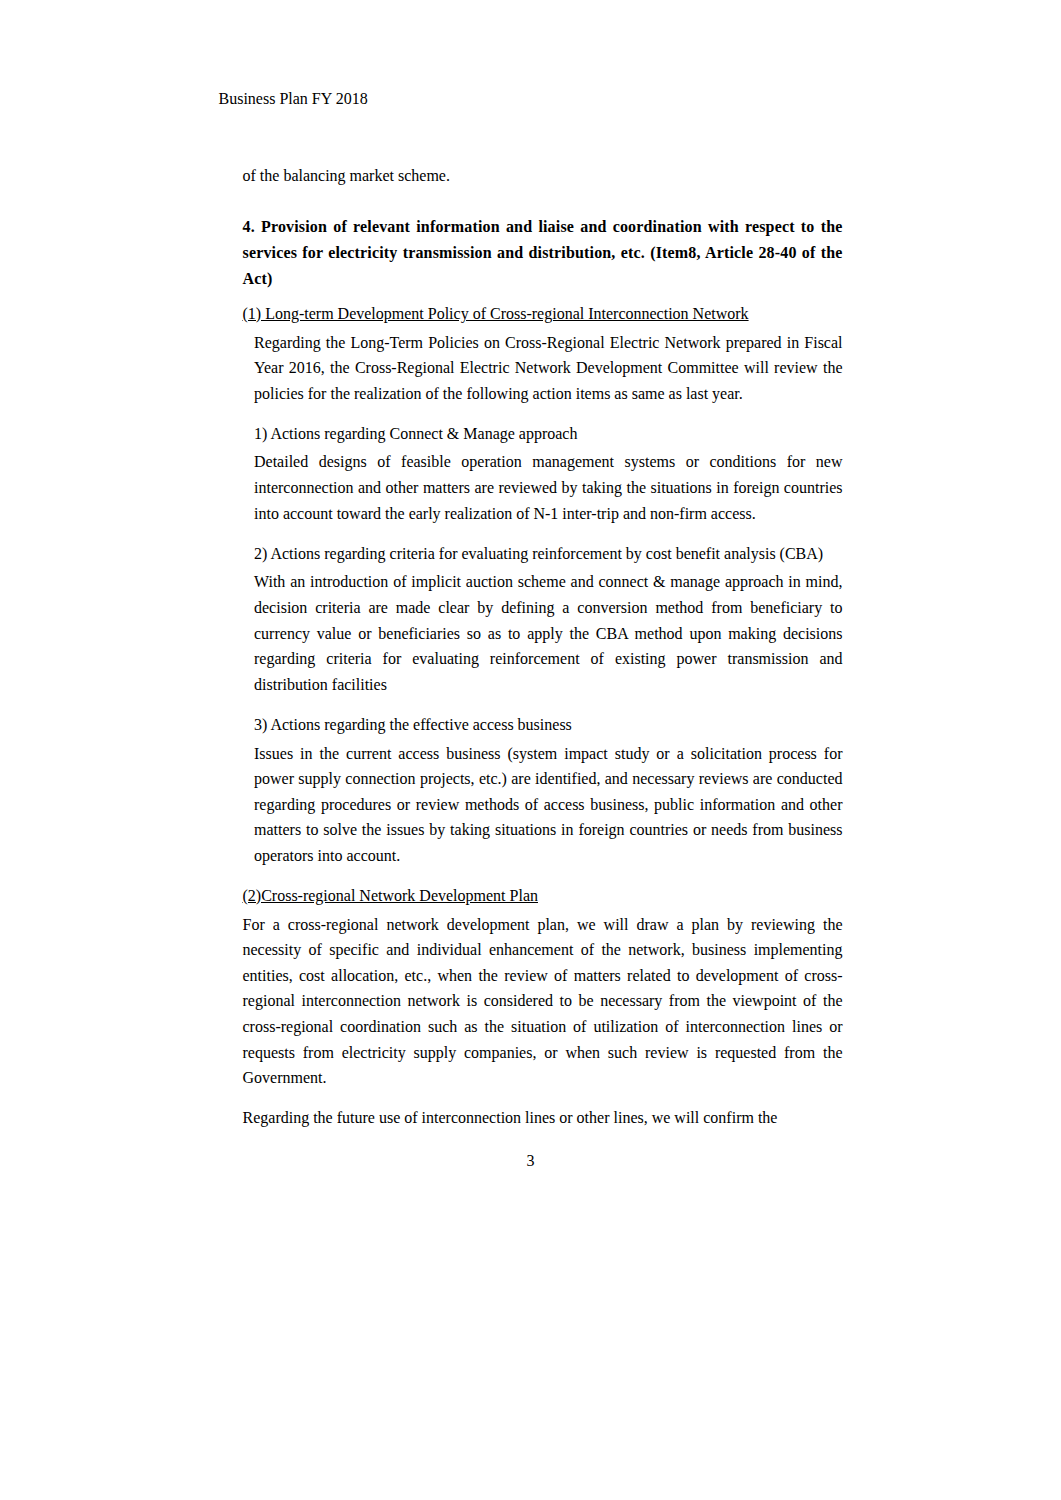Business Plan FY 2018
of the balancing market scheme.
4. Provision of relevant information and liaise and coordination with respect to the services for electricity transmission and distribution, etc. (Item8, Article 28-40 of the Act)
(1) Long-term Development Policy of Cross-regional Interconnection Network
Regarding the Long-Term Policies on Cross-Regional Electric Network prepared in Fiscal Year 2016, the Cross-Regional Electric Network Development Committee will review the policies for the realization of the following action items as same as last year.
1) Actions regarding Connect & Manage approach
Detailed designs of feasible operation management systems or conditions for new interconnection and other matters are reviewed by taking the situations in foreign countries into account toward the early realization of N-1 inter-trip and non-firm access.
2) Actions regarding criteria for evaluating reinforcement by cost benefit analysis (CBA)
With an introduction of implicit auction scheme and connect & manage approach in mind, decision criteria are made clear by defining a conversion method from beneficiary to currency value or beneficiaries so as to apply the CBA method upon making decisions regarding criteria for evaluating reinforcement of existing power transmission and distribution facilities
3) Actions regarding the effective access business
Issues in the current access business (system impact study or a solicitation process for power supply connection projects, etc.) are identified, and necessary reviews are conducted regarding procedures or review methods of access business, public information and other matters to solve the issues by taking situations in foreign countries or needs from business operators into account.
(2)Cross-regional Network Development Plan
For a cross-regional network development plan, we will draw a plan by reviewing the necessity of specific and individual enhancement of the network, business implementing entities, cost allocation, etc., when the review of matters related to development of cross-regional interconnection network is considered to be necessary from the viewpoint of the cross-regional coordination such as the situation of utilization of interconnection lines or requests from electricity supply companies, or when such review is requested from the Government.
Regarding the future use of interconnection lines or other lines, we will confirm the
3